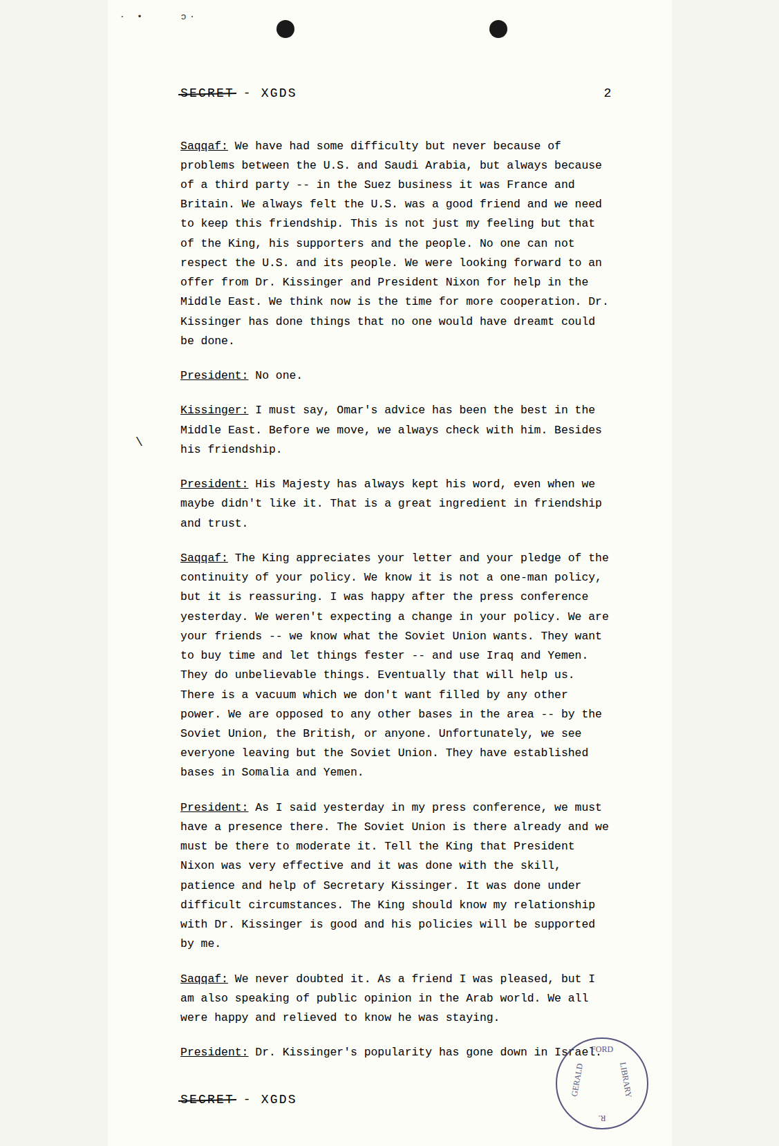· • ɔ·
SECRET - XGDS
2
Saqqaf: We have had some difficulty but never because of problems between the U.S. and Saudi Arabia, but always because of a third party -- in the Suez business it was France and Britain. We always felt the U.S. was a good friend and we need to keep this friendship. This is not just my feeling but that of the King, his supporters and the people. No one can not respect the U.S. and its people. We were looking forward to an offer from Dr. Kissinger and President Nixon for help in the Middle East. We think now is the time for more cooperation. Dr. Kissinger has done things that no one would have dreamt could be done.
President: No one.
Kissinger: I must say, Omar's advice has been the best in the Middle East. Before we move, we always check with him. Besides his friendship.
President: His Majesty has always kept his word, even when we maybe didn't like it. That is a great ingredient in friendship and trust.
Saqqaf: The King appreciates your letter and your pledge of the continuity of your policy. We know it is not a one-man policy, but it is reassuring. I was happy after the press conference yesterday. We weren't expecting a change in your policy. We are your friends -- we know what the Soviet Union wants. They want to buy time and let things fester -- and use Iraq and Yemen. They do unbelievable things. Eventually that will help us. There is a vacuum which we don't want filled by any other power. We are opposed to any other bases in the area -- by the Soviet Union, the British, or anyone. Unfortunately, we see everyone leaving but the Soviet Union. They have established bases in Somalia and Yemen.
President: As I said yesterday in my press conference, we must have a presence there. The Soviet Union is there already and we must be there to moderate it. Tell the King that President Nixon was very effective and it was done with the skill, patience and help of Secretary Kissinger. It was done under difficult circumstances. The King should know my relationship with Dr. Kissinger is good and his policies will be supported by me.
Saqqaf: We never doubted it. As a friend I was pleased, but I am also speaking of public opinion in the Arab world. We all were happy and relieved to know he was staying.
President: Dr. Kissinger's popularity has gone down in Israel.
\
SECRET - XGDS
FORD GERALD LIBRARY R.